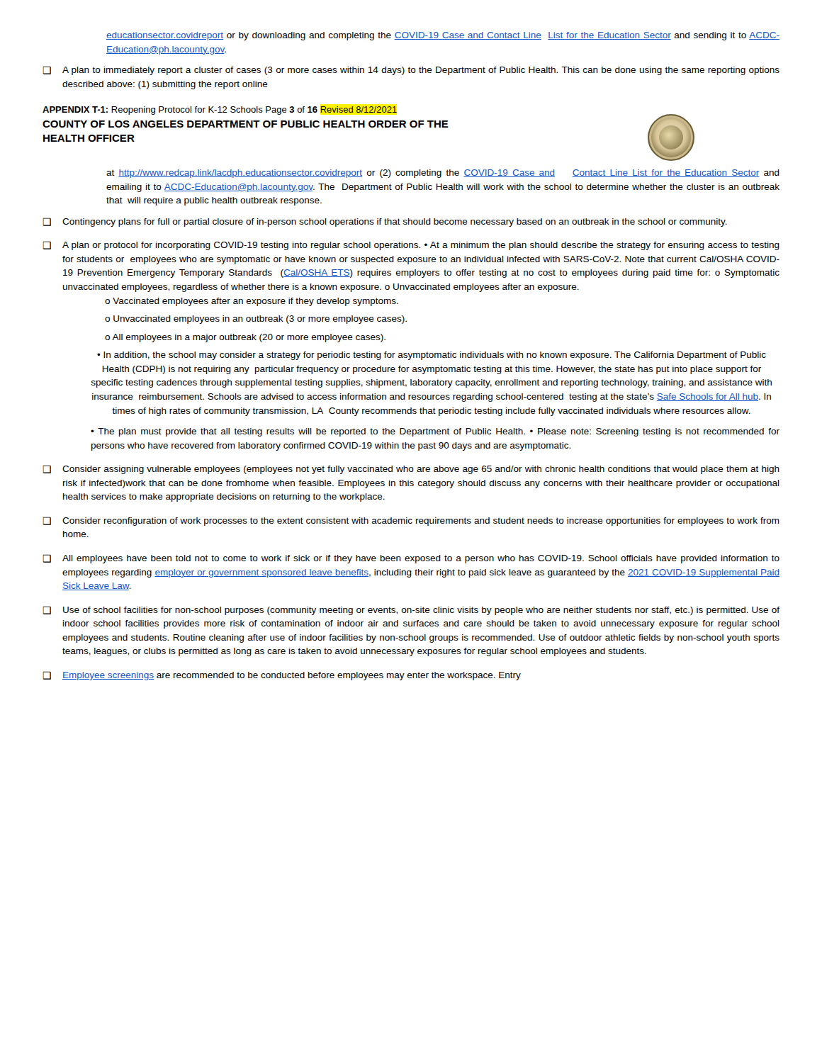educationsector.covidreport or by downloading and completing the COVID-19 Case and Contact Line List for the Education Sector and sending it to ACDC-Education@ph.lacounty.gov.
A plan to immediately report a cluster of cases (3 or more cases within 14 days) to the Department of Public Health. This can be done using the same reporting options described above: (1) submitting the report online
APPENDIX T-1: Reopening Protocol for K-12 Schools Page 3 of 16 Revised 8/12/2021
COUNTY OF LOS ANGELES DEPARTMENT OF PUBLIC HEALTH ORDER OF THE HEALTH OFFICER
at http://www.redcap.link/lacdph.educationsector.covidreport or (2) completing the COVID-19 Case and Contact Line List for the Education Sector and emailing it to ACDC-Education@ph.lacounty.gov. The Department of Public Health will work with the school to determine whether the cluster is an outbreak that will require a public health outbreak response.
Contingency plans for full or partial closure of in-person school operations if that should become necessary based on an outbreak in the school or community.
A plan or protocol for incorporating COVID-19 testing into regular school operations. • At a minimum the plan should describe the strategy for ensuring access to testing for students or employees who are symptomatic or have known or suspected exposure to an individual infected with SARS-CoV-2. Note that current Cal/OSHA COVID-19 Prevention Emergency Temporary Standards (Cal/OSHA ETS) requires employers to offer testing at no cost to employees during paid time for: o Symptomatic unvaccinated employees, regardless of whether there is a known exposure. o Unvaccinated employees after an exposure.
o Vaccinated employees after an exposure if they develop symptoms.
o Unvaccinated employees in an outbreak (3 or more employee cases).
o All employees in a major outbreak (20 or more employee cases).
• In addition, the school may consider a strategy for periodic testing for asymptomatic individuals with no known exposure. The California Department of Public Health (CDPH) is not requiring any particular frequency or procedure for asymptomatic testing at this time. However, the state has put into place support for specific testing cadences through supplemental testing supplies, shipment, laboratory capacity, enrollment and reporting technology, training, and assistance with insurance reimbursement. Schools are advised to access information and resources regarding school-centered testing at the state’s Safe Schools for All hub. In times of high rates of community transmission, LA County recommends that periodic testing include fully vaccinated individuals where resources allow.
• The plan must provide that all testing results will be reported to the Department of Public Health. • Please note: Screening testing is not recommended for persons who have recovered from laboratory confirmed COVID-19 within the past 90 days and are asymptomatic.
Consider assigning vulnerable employees (employees not yet fully vaccinated who are above age 65 and/or with chronic health conditions that would place them at high risk if infected)work that can be done fromhome when feasible. Employees in this category should discuss any concerns with their healthcare provider or occupational health services to make appropriate decisions on returning to the workplace.
Consider reconfiguration of work processes to the extent consistent with academic requirements and student needs to increase opportunities for employees to work from home.
All employees have been told not to come to work if sick or if they have been exposed to a person who has COVID-19. School officials have provided information to employees regarding employer or government sponsored leave benefits, including their right to paid sick leave as guaranteed by the 2021 COVID-19 Supplemental Paid Sick Leave Law.
Use of school facilities for non-school purposes (community meeting or events, on-site clinic visits by people who are neither students nor staff, etc.) is permitted. Use of indoor school facilities provides more risk of contamination of indoor air and surfaces and care should be taken to avoid unnecessary exposure for regular school employees and students. Routine cleaning after use of indoor facilities by non-school groups is recommended. Use of outdoor athletic fields by non-school youth sports teams, leagues, or clubs is permitted as long as care is taken to avoid unnecessary exposures for regular school employees and students.
Employee screenings are recommended to be conducted before employees may enter the workspace. Entry